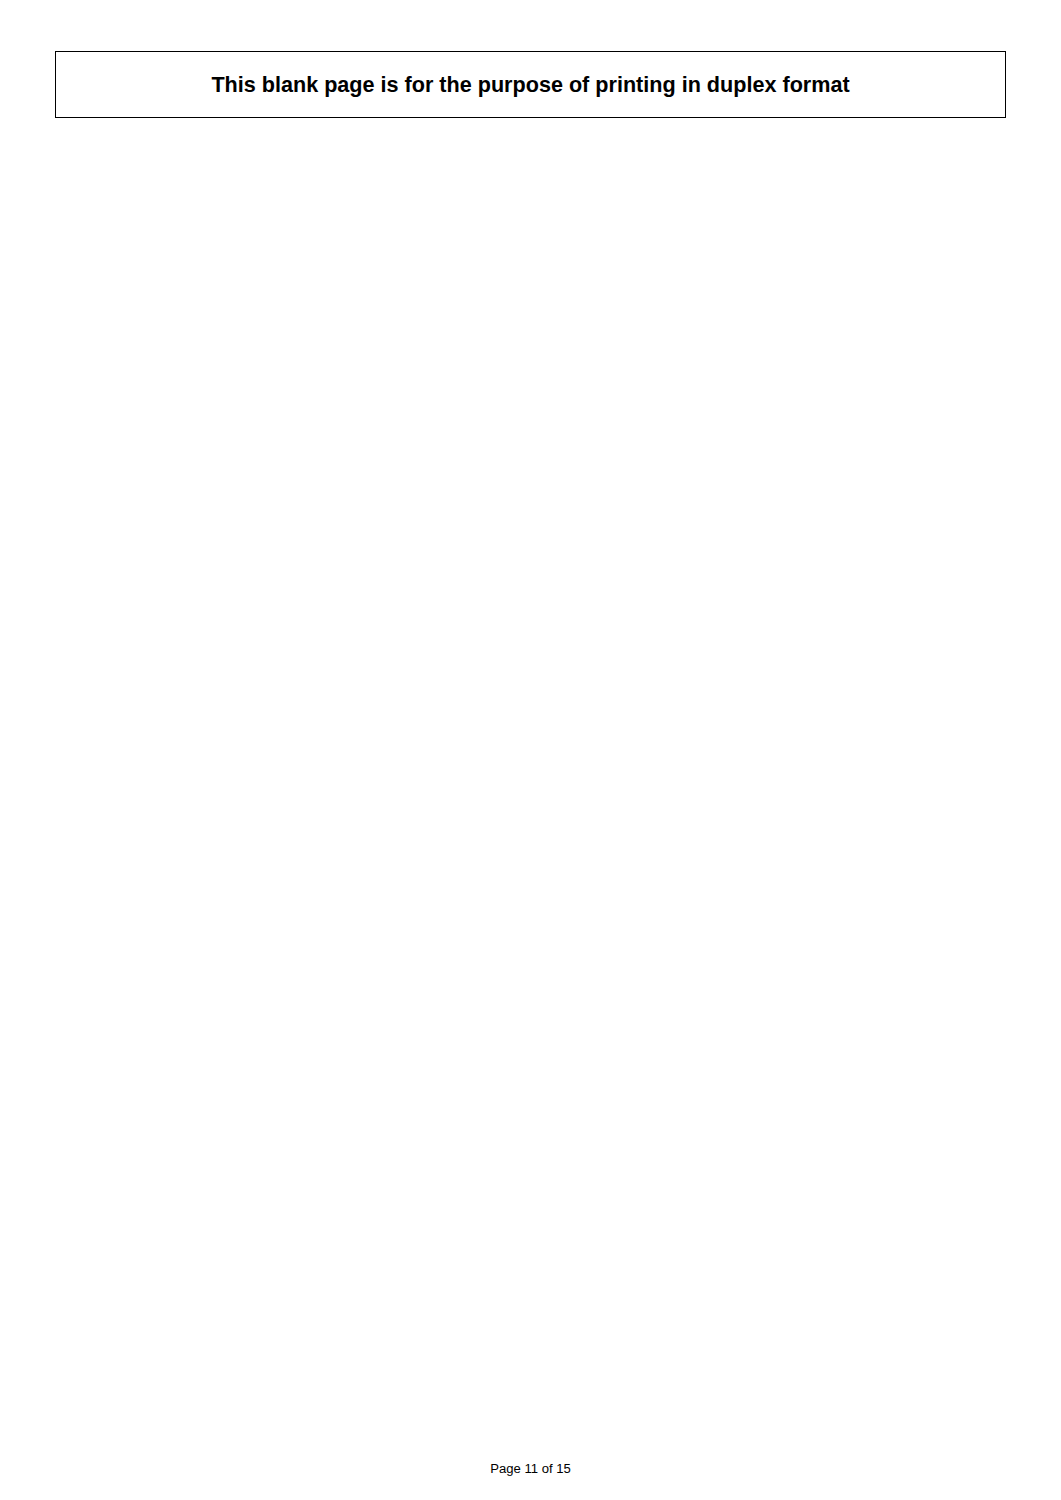This blank page is for the purpose of printing in duplex format
Page 11 of 15